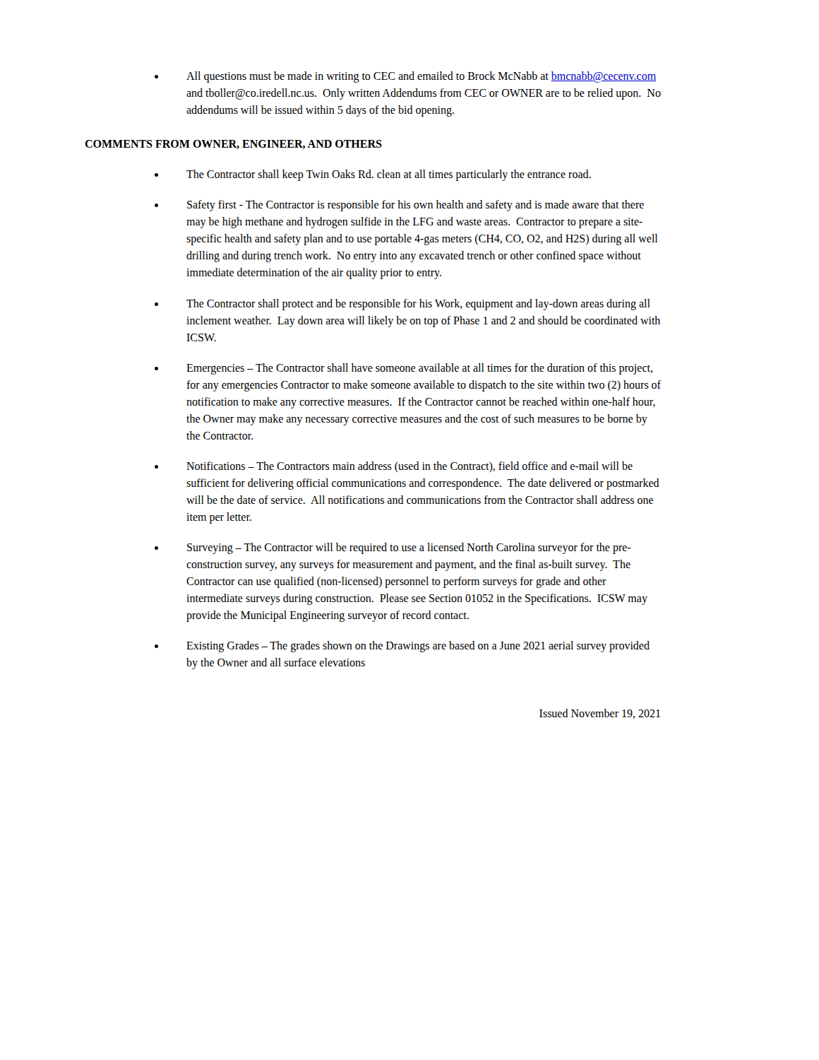All questions must be made in writing to CEC and emailed to Brock McNabb at bmcnabb@cecenv.com and tboller@co.iredell.nc.us. Only written Addendums from CEC or OWNER are to be relied upon. No addendums will be issued within 5 days of the bid opening.
COMMENTS FROM OWNER, ENGINEER, AND OTHERS
The Contractor shall keep Twin Oaks Rd. clean at all times particularly the entrance road.
Safety first - The Contractor is responsible for his own health and safety and is made aware that there may be high methane and hydrogen sulfide in the LFG and waste areas. Contractor to prepare a site-specific health and safety plan and to use portable 4-gas meters (CH4, CO, O2, and H2S) during all well drilling and during trench work. No entry into any excavated trench or other confined space without immediate determination of the air quality prior to entry.
The Contractor shall protect and be responsible for his Work, equipment and lay-down areas during all inclement weather. Lay down area will likely be on top of Phase 1 and 2 and should be coordinated with ICSW.
Emergencies – The Contractor shall have someone available at all times for the duration of this project, for any emergencies Contractor to make someone available to dispatch to the site within two (2) hours of notification to make any corrective measures. If the Contractor cannot be reached within one-half hour, the Owner may make any necessary corrective measures and the cost of such measures to be borne by the Contractor.
Notifications – The Contractors main address (used in the Contract), field office and e-mail will be sufficient for delivering official communications and correspondence. The date delivered or postmarked will be the date of service. All notifications and communications from the Contractor shall address one item per letter.
Surveying – The Contractor will be required to use a licensed North Carolina surveyor for the pre-construction survey, any surveys for measurement and payment, and the final as-built survey. The Contractor can use qualified (non-licensed) personnel to perform surveys for grade and other intermediate surveys during construction. Please see Section 01052 in the Specifications. ICSW may provide the Municipal Engineering surveyor of record contact.
Existing Grades – The grades shown on the Drawings are based on a June 2021 aerial survey provided by the Owner and all surface elevations
Issued November 19, 2021